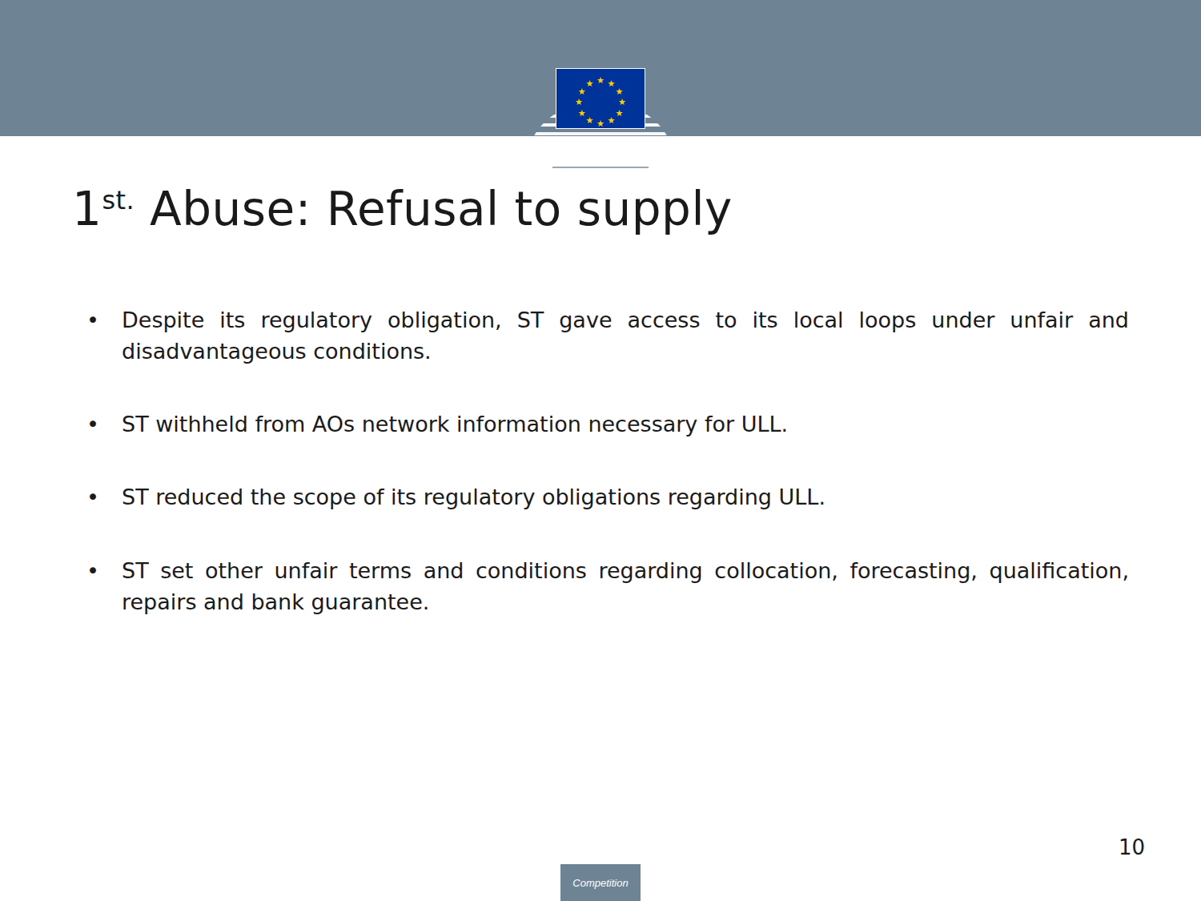★ ★ ★ ★ ★ ★ ★ ★ ★ ★ ★ ★
European Commission
1st. Abuse: Refusal to supply
Despite its regulatory obligation, ST gave access to its local loops under unfair and disadvantageous conditions.
ST withheld from AOs network information necessary for ULL.
ST reduced the scope of its regulatory obligations regarding ULL.
ST set other unfair terms and conditions regarding collocation, forecasting, qualification, repairs and bank guarantee.
10
Competition